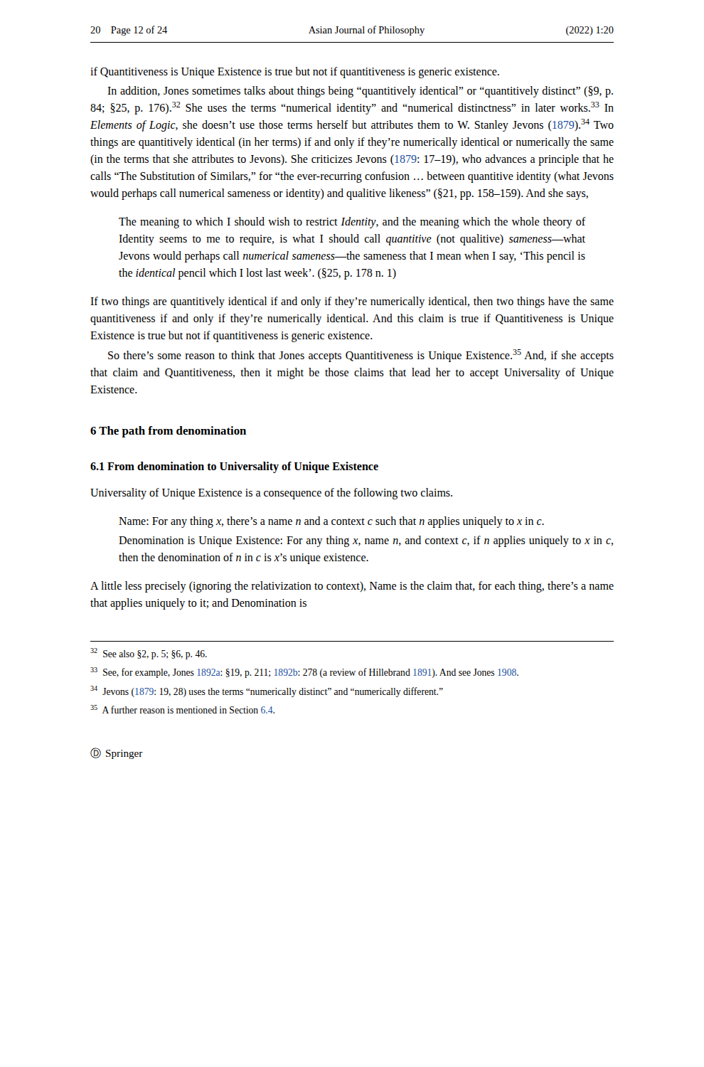20 Page 12 of 24 Asian Journal of Philosophy (2022) 1:20
if Quantitiveness is Unique Existence is true but not if quantitiveness is generic existence.
In addition, Jones sometimes talks about things being “quantitively identical” or “quantitively distinct” (§9, p. 84; §25, p. 176).32 She uses the terms “numerical identity” and “numerical distinctness” in later works.33 In Elements of Logic, she doesn’t use those terms herself but attributes them to W. Stanley Jevons (1879).34 Two things are quantitively identical (in her terms) if and only if they’re numerically identical or numerically the same (in the terms that she attributes to Jevons). She criticizes Jevons (1879: 17–19), who advances a principle that he calls “The Substitution of Similars,” for “the ever-recurring confusion … between quantitive identity (what Jevons would perhaps call numerical sameness or identity) and qualitive likeness” (§21, pp. 158–159). And she says,
The meaning to which I should wish to restrict Identity, and the meaning which the whole theory of Identity seems to me to require, is what I should call quantitive (not qualitive) sameness—what Jevons would perhaps call numerical sameness—the sameness that I mean when I say, ‘This pencil is the identical pencil which I lost last week’. (§25, p. 178 n. 1)
If two things are quantitively identical if and only if they’re numerically identical, then two things have the same quantitiveness if and only if they’re numerically identical. And this claim is true if Quantitiveness is Unique Existence is true but not if quantitiveness is generic existence.
So there’s some reason to think that Jones accepts Quantitiveness is Unique Existence.35 And, if she accepts that claim and Quantitiveness, then it might be those claims that lead her to accept Universality of Unique Existence.
6 The path from denomination
6.1 From denomination to Universality of Unique Existence
Universality of Unique Existence is a consequence of the following two claims.
Name: For any thing x, there’s a name n and a context c such that n applies uniquely to x in c.
Denomination is Unique Existence: For any thing x, name n, and context c, if n applies uniquely to x in c, then the denomination of n in c is x’s unique existence.
A little less precisely (ignoring the relativization to context), Name is the claim that, for each thing, there’s a name that applies uniquely to it; and Denomination is
32 See also §2, p. 5; §6, p. 46.
33 See, for example, Jones 1892a: §19, p. 211; 1892b: 278 (a review of Hillebrand 1891). And see Jones 1908.
34 Jevons (1879: 19, 28) uses the terms “numerically distinct” and “numerically different.”
35 A further reason is mentioned in Section 6.4.
Ⓓ Springer